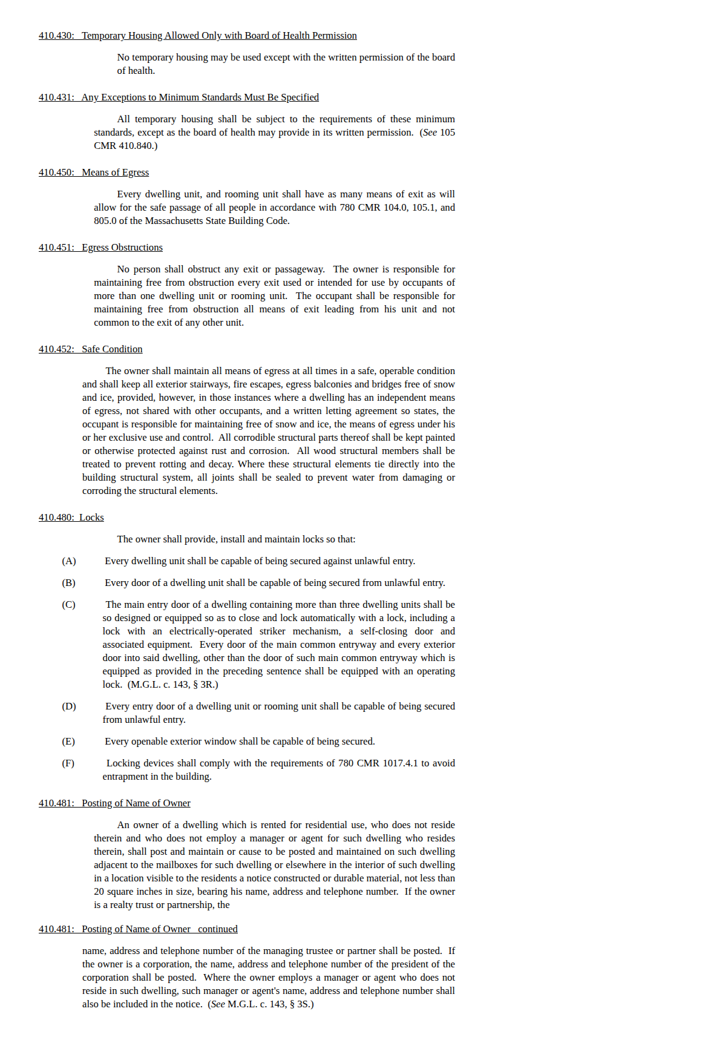410.430: Temporary Housing Allowed Only with Board of Health Permission
No temporary housing may be used except with the written permission of the board of health.
410.431: Any Exceptions to Minimum Standards Must Be Specified
All temporary housing shall be subject to the requirements of these minimum standards, except as the board of health may provide in its written permission. (See 105 CMR 410.840.)
410.450: Means of Egress
Every dwelling unit, and rooming unit shall have as many means of exit as will allow for the safe passage of all people in accordance with 780 CMR 104.0, 105.1, and 805.0 of the Massachusetts State Building Code.
410.451: Egress Obstructions
No person shall obstruct any exit or passageway. The owner is responsible for maintaining free from obstruction every exit used or intended for use by occupants of more than one dwelling unit or rooming unit. The occupant shall be responsible for maintaining free from obstruction all means of exit leading from his unit and not common to the exit of any other unit.
410.452: Safe Condition
The owner shall maintain all means of egress at all times in a safe, operable condition and shall keep all exterior stairways, fire escapes, egress balconies and bridges free of snow and ice, provided, however, in those instances where a dwelling has an independent means of egress, not shared with other occupants, and a written letting agreement so states, the occupant is responsible for maintaining free of snow and ice, the means of egress under his or her exclusive use and control. All corrodible structural parts thereof shall be kept painted or otherwise protected against rust and corrosion. All wood structural members shall be treated to prevent rotting and decay. Where these structural elements tie directly into the building structural system, all joints shall be sealed to prevent water from damaging or corroding the structural elements.
410.480: Locks
The owner shall provide, install and maintain locks so that:
(A) Every dwelling unit shall be capable of being secured against unlawful entry.
(B) Every door of a dwelling unit shall be capable of being secured from unlawful entry.
(C) The main entry door of a dwelling containing more than three dwelling units shall be so designed or equipped so as to close and lock automatically with a lock, including a lock with an electrically-operated striker mechanism, a self-closing door and associated equipment. Every door of the main common entryway and every exterior door into said dwelling, other than the door of such main common entryway which is equipped as provided in the preceding sentence shall be equipped with an operating lock. (M.G.L. c. 143, § 3R.)
(D) Every entry door of a dwelling unit or rooming unit shall be capable of being secured from unlawful entry.
(E) Every openable exterior window shall be capable of being secured.
(F) Locking devices shall comply with the requirements of 780 CMR 1017.4.1 to avoid entrapment in the building.
410.481: Posting of Name of Owner
An owner of a dwelling which is rented for residential use, who does not reside therein and who does not employ a manager or agent for such dwelling who resides therein, shall post and maintain or cause to be posted and maintained on such dwelling adjacent to the mailboxes for such dwelling or elsewhere in the interior of such dwelling in a location visible to the residents a notice constructed or durable material, not less than 20 square inches in size, bearing his name, address and telephone number. If the owner is a realty trust or partnership, the
410.481: Posting of Name of Owner continued
name, address and telephone number of the managing trustee or partner shall be posted. If the owner is a corporation, the name, address and telephone number of the president of the corporation shall be posted. Where the owner employs a manager or agent who does not reside in such dwelling, such manager or agent's name, address and telephone number shall also be included in the notice. (See M.G.L. c. 143, § 3S.)